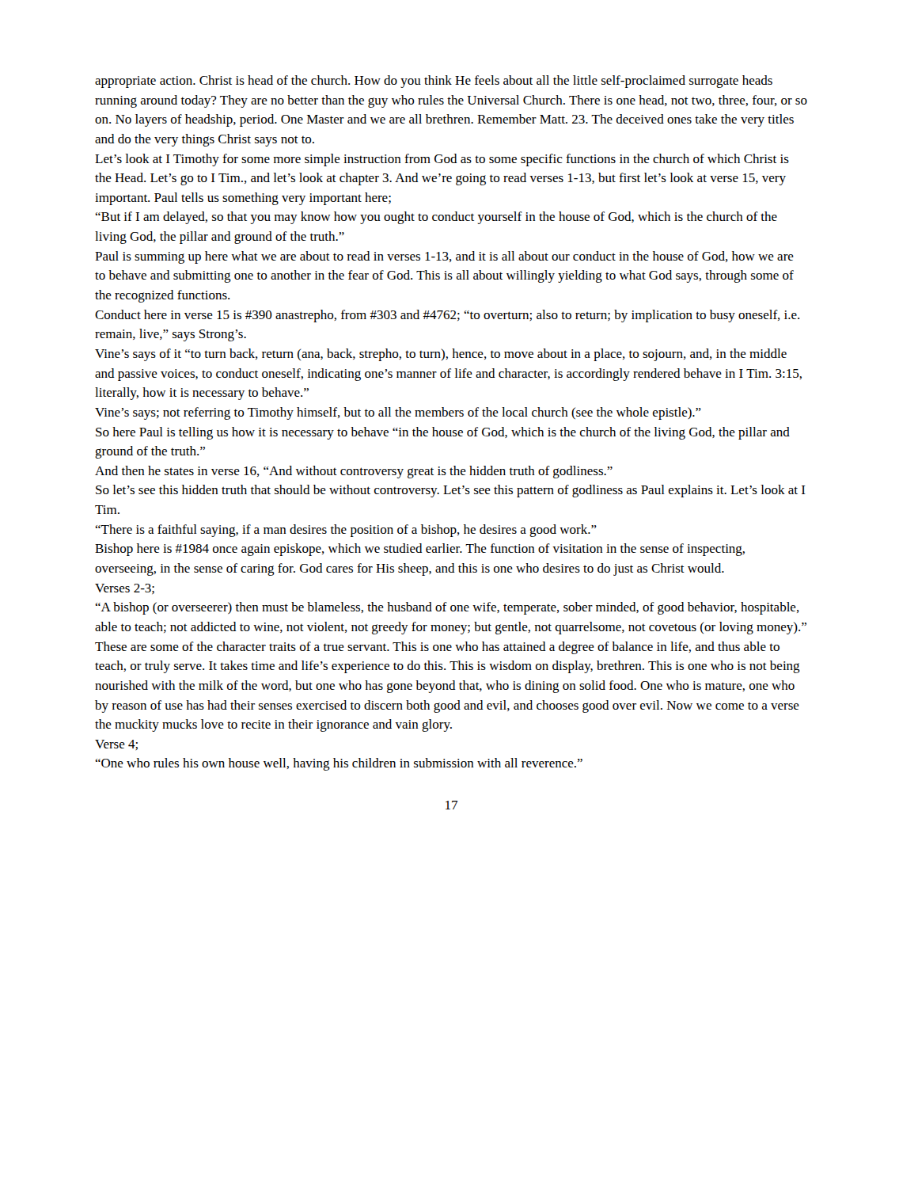appropriate action. Christ is head of the church. How do you think He feels about all the little self-proclaimed surrogate heads running around today? They are no better than the guy who rules the Universal Church. There is one head, not two, three, four, or so on. No layers of headship, period. One Master and we are all brethren. Remember Matt. 23. The deceived ones take the very titles and do the very things Christ says not to.
Let’s look at I Timothy for some more simple instruction from God as to some specific functions in the church of which Christ is the Head. Let’s go to I Tim., and let’s look at chapter 3. And we’re going to read verses 1-13, but first let’s look at verse 15, very important. Paul tells us something very important here;
“But if I am delayed, so that you may know how you ought to conduct yourself in the house of God, which is the church of the living God, the pillar and ground of the truth.”
Paul is summing up here what we are about to read in verses 1-13, and it is all about our conduct in the house of God, how we are to behave and submitting one to another in the fear of God. This is all about willingly yielding to what God says, through some of the recognized functions.
Conduct here in verse 15 is #390 anastrepho, from #303 and #4762; “to overturn; also to return; by implication to busy oneself, i.e. remain, live,” says Strong’s.
Vine’s says of it “to turn back, return (ana, back, strepho, to turn), hence, to move about in a place, to sojourn, and, in the middle and passive voices, to conduct oneself, indicating one’s manner of life and character, is accordingly rendered behave in I Tim. 3:15, literally, how it is necessary to behave.”
Vine’s says; not referring to Timothy himself, but to all the members of the local church (see the whole epistle).”
So here Paul is telling us how it is necessary to behave “in the house of God, which is the church of the living God, the pillar and ground of the truth.”
And then he states in verse 16, “And without controversy great is the hidden truth of godliness.”
So let’s see this hidden truth that should be without controversy. Let’s see this pattern of godliness as Paul explains it. Let’s look at I Tim.
“There is a faithful saying, if a man desires the position of a bishop, he desires a good work.”
Bishop here is #1984 once again episkope, which we studied earlier. The function of visitation in the sense of inspecting, overseeing, in the sense of caring for. God cares for His sheep, and this is one who desires to do just as Christ would.
Verses 2-3;
“A bishop (or overseerer) then must be blameless, the husband of one wife, temperate, sober minded, of good behavior, hospitable, able to teach; not addicted to wine, not violent, not greedy for money; but gentle, not quarrelsome, not covetous (or loving money).”
These are some of the character traits of a true servant. This is one who has attained a degree of balance in life, and thus able to teach, or truly serve. It takes time and life’s experience to do this. This is wisdom on display, brethren. This is one who is not being nourished with the milk of the word, but one who has gone beyond that, who is dining on solid food. One who is mature, one who by reason of use has had their senses exercised to discern both good and evil, and chooses good over evil. Now we come to a verse the muckity mucks love to recite in their ignorance and vain glory.
Verse 4;
“One who rules his own house well, having his children in submission with all reverence.”
17